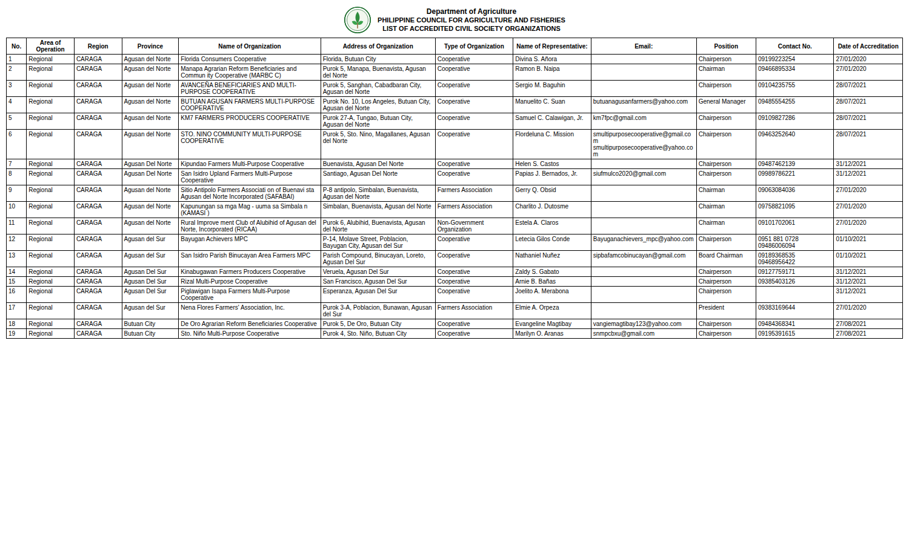Department of Agriculture
PHILIPPINE COUNCIL FOR AGRICULTURE AND FISHERIES
LIST OF ACCREDITED CIVIL SOCIETY ORGANIZATIONS
List of Accredited Civil Society Organizations
| No. | Area of Operation | Region | Province | Name of Organization | Address of Organization | Type of Organization | Name of Representative: | Email: | Position | Contact No. | Date of Accreditation |
| --- | --- | --- | --- | --- | --- | --- | --- | --- | --- | --- | --- |
| 1 | Regional | CARAGA | Agusan del Norte | Florida Consumers Cooperative | Florida, Butuan City | Cooperative | Divina S. Añora | | Chairperson | 09199223254 | 27/01/2020 |
| 2 | Regional | CARAGA | Agusan del Norte | Manapa Agrarian Reform Beneficiaries and Commun ity Cooperative (MARBC C) | Purok 5, Manapa, Buenavista, Agusan del Norte | Cooperative | Ramon B. Naipa | | Chairman | 09466895334 | 27/01/2020 |
| 3 | Regional | CARAGA | Agusan del Norte | AVANCEÑA BENEFICIARIES AND MULTI-PURPOSE COOPERATIVE | Purok 5, Sanghan, Cabadbaran City, Agusan del Norte | Cooperative | Sergio M. Baguhin | | Chairperson | 09104235755 | 28/07/2021 |
| 4 | Regional | CARAGA | Agusan del Norte | BUTUAN AGUSAN FARMERS MULTI-PURPOSE COOPERATIVE | Purok No. 10, Los Angeles, Butuan City, Agusan del Norte | Cooperative | Manuelito C. Suan | butuanagusanfarmers@yahoo.com | General Manager | 09485554255 | 28/07/2021 |
| 5 | Regional | CARAGA | Agusan del Norte | KM7 FARMERS PRODUCERS COOPERATIVE | Purok 27-A, Tungao, Butuan City, Agusan del Norte | Cooperative | Samuel C. Calawigan, Jr. | km7fpc@gmail.com | Chairperson | 09109827286 | 28/07/2021 |
| 6 | Regional | CARAGA | Agusan del Norte | STO. NINO COMMUNITY MULTI-PURPOSE COOPERATIVE | Purok 5, Sto. Nino, Magallanes, Agusan del Norte | Cooperative | Flordeluna C. Mission | smultipurposecooperative@gmail.com smultipurposecooperative@yahoo.com | Chairperson | 09463252640 | 28/07/2021 |
| 7 | Regional | CARAGA | Agusan Del Norte | Kipundao Farmers Multi-Purpose Cooperative | Buenavista, Agusan Del Norte | Cooperative | Helen S. Castos | | Chairperson | 09487462139 | 31/12/2021 |
| 8 | Regional | CARAGA | Agusan Del Norte | San Isidro Upland Farmers Multi-Purpose Cooperative | Santiago, Agusan Del Norte | Cooperative | Papias J. Bernados, Jr. | siufmulco2020@gmail.com | Chairperson | 09989786221 | 31/12/2021 |
| 9 | Regional | CARAGA | Agusan del Norte | Sitio Antipolo Farmers Associati on of Buenavi sta Agusan del Norte Incorporated (SAFABAI) | P-8 antipolo, Simbalan, Buenavista, Agusan del Norte | Farmers Association | Gerry Q. Obsid | | Chairman | 09063084036 | 27/01/2020 |
| 10 | Regional | CARAGA | Agusan del Norte | Kapunungan sa mga Mag - uuma sa Simbala n (KAMASI ) | Simbalan, Buenavista, Agusan del Norte | Farmers Association | Charlito J. Dutosme | | Chairman | 09758821095 | 27/01/2020 |
| 11 | Regional | CARAGA | Agusan del Norte | Rural Improve ment Club of Alubihid of Agusan del Norte, Incorporated (RICAA) | Purok 6, Alubihid, Buenavista, Agusan del Norte | Non-Government Organization | Estela A. Claros | | Chairman | 09101702061 | 27/01/2020 |
| 12 | Regional | CARAGA | Agusan del Sur | Bayugan Achievers MPC | P-14, Molave Street, Poblacion, Bayugan City, Agusan del Sur | Cooperative | Letecia Gilos Conde | Bayuganachievers_mpc@yahoo.com | Chairperson | 0951 881 0728 09486006094 | 01/10/2021 |
| 13 | Regional | CARAGA | Agusan del Sur | San Isidro Parish Binucayan Area Farmers MPC | Parish Compound, Binucayan, Loreto, Agusan Del Sur | Cooperative | Nathaniel Nuñez | sipbafamcobinucayan@gmail.com | Board Chairman | 09189368535 09468956422 | 01/10/2021 |
| 14 | Regional | CARAGA | Agusan Del Sur | Kinabugawan Farmers Producers Cooperative | Veruela, Agusan Del Sur | Cooperative | Zaldy S. Gabato | | Chairperson | 09127759171 | 31/12/2021 |
| 15 | Regional | CARAGA | Agusan Del Sur | Rizal Multi-Purpose Cooperative | San Francisco, Agusan Del Sur | Cooperative | Arnie B. Bañas | | Chairperson | 09385403126 | 31/12/2021 |
| 16 | Regional | CARAGA | Agusan Del Sur | Piglawigan Isapa Farmers Multi-Purpose Cooperative | Esperanza, Agusan Del Sur | Cooperative | Joelito A. Merabona | | Chairperson | | 31/12/2021 |
| 17 | Regional | CARAGA | Agusan del Sur | Nena Flores Farmers' Association, Inc. | Purok 3-A, Poblacion, Bunawan, Agusan del Sur | Farmers Association | Elmie A. Orpeza | | President | 09383169644 | 27/01/2020 |
| 18 | Regional | CARAGA | Butuan City | De Oro Agrarian Reform Beneficiaries Cooperative | Purok 5, De Oro, Butuan City | Cooperative | Evangeline Magtibay | vangiemagtibay123@yahoo.com | Chairperson | 09484368341 | 27/08/2021 |
| 19 | Regional | CARAGA | Butuan City | Sto. Niño Multi-Purpose Cooperative | Purok 4, Sto. Niño, Butuan City | Cooperative | Marilyn O. Aranas | snmpcbxu@gmail.com | Chairperson | 09195391615 | 27/08/2021 |